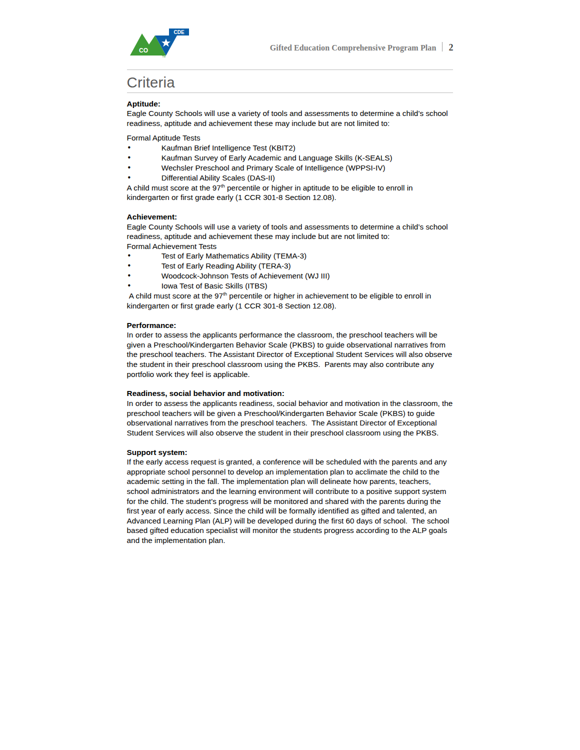CDE CO TM
Gifted Education Comprehensive Program Plan 2
Criteria
Aptitude:
Eagle County Schools will use a variety of tools and assessments to determine a child’s school readiness, aptitude and achievement these may include but are not limited to:
Formal Aptitude Tests
Kaufman Brief Intelligence Test (KBIT2)
Kaufman Survey of Early Academic and Language Skills (K-SEALS)
Wechsler Preschool and Primary Scale of Intelligence (WPPSI-IV)
Differential Ability Scales (DAS-II)
A child must score at the 97th percentile or higher in aptitude to be eligible to enroll in kindergarten or first grade early (1 CCR 301-8 Section 12.08).
Achievement:
Eagle County Schools will use a variety of tools and assessments to determine a child’s school readiness, aptitude and achievement these may include but are not limited to:
Formal Achievement Tests
Test of Early Mathematics Ability (TEMA-3)
Test of Early Reading Ability (TERA-3)
Woodcock-Johnson Tests of Achievement (WJ III)
Iowa Test of Basic Skills (ITBS)
A child must score at the 97th percentile or higher in achievement to be eligible to enroll in kindergarten or first grade early (1 CCR 301-8 Section 12.08).
Performance:
In order to assess the applicants performance the classroom, the preschool teachers will be given a Preschool/Kindergarten Behavior Scale (PKBS) to guide observational narratives from the preschool teachers. The Assistant Director of Exceptional Student Services will also observe the student in their preschool classroom using the PKBS. Parents may also contribute any portfolio work they feel is applicable.
Readiness, social behavior and motivation:
In order to assess the applicants readiness, social behavior and motivation in the classroom, the preschool teachers will be given a Preschool/Kindergarten Behavior Scale (PKBS) to guide observational narratives from the preschool teachers. The Assistant Director of Exceptional Student Services will also observe the student in their preschool classroom using the PKBS.
Support system:
If the early access request is granted, a conference will be scheduled with the parents and any appropriate school personnel to develop an implementation plan to acclimate the child to the academic setting in the fall. The implementation plan will delineate how parents, teachers, school administrators and the learning environment will contribute to a positive support system for the child. The student’s progress will be monitored and shared with the parents during the first year of early access. Since the child will be formally identified as gifted and talented, an Advanced Learning Plan (ALP) will be developed during the first 60 days of school. The school based gifted education specialist will monitor the students progress according to the ALP goals and the implementation plan.